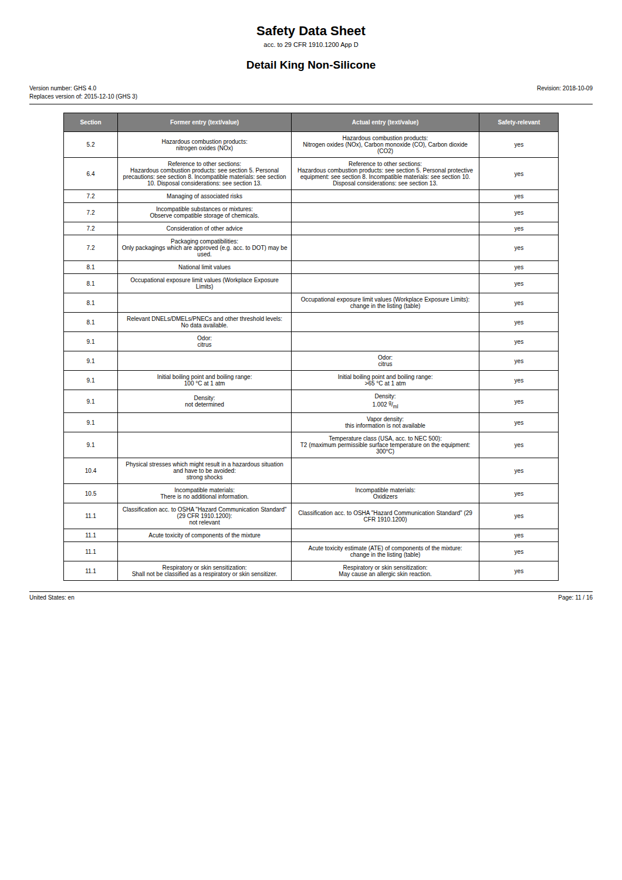Safety Data Sheet
acc. to 29 CFR 1910.1200 App D
Detail King Non-Silicone
Version number: GHS 4.0
Replaces version of: 2015-12-10 (GHS 3)
Revision: 2018-10-09
| Section | Former entry (text/value) | Actual entry (text/value) | Safety-relevant |
| --- | --- | --- | --- |
| 5.2 | Hazardous combustion products: nitrogen oxides (NOx) | Hazardous combustion products: Nitrogen oxides (NOx), Carbon monoxide (CO), Carbon dioxide (CO2) | yes |
| 6.4 | Reference to other sections: Hazardous combustion products: see section 5. Personal precautions: see section 8. Incompatible materials: see section 10. Disposal considerations: see section 13. | Reference to other sections: Hazardous combustion products: see section 5. Personal protective equipment: see section 8. Incompatible materials: see section 10. Disposal considerations: see section 13. | yes |
| 7.2 | Managing of associated risks | | yes |
| 7.2 | Incompatible substances or mixtures: Observe compatible storage of chemicals. | | yes |
| 7.2 | Consideration of other advice | | yes |
| 7.2 | Packaging compatibilities: Only packagings which are approved (e.g. acc. to DOT) may be used. | | yes |
| 8.1 | National limit values | | yes |
| 8.1 | Occupational exposure limit values (Workplace Exposure Limits) | | yes |
| 8.1 | | Occupational exposure limit values (Workplace Exposure Limits): change in the listing (table) | yes |
| 8.1 | Relevant DNELs/DMELs/PNECs and other threshold levels: No data available. | | yes |
| 9.1 | Odor: citrus | | yes |
| 9.1 | | Odor: citrus | yes |
| 9.1 | Initial boiling point and boiling range: 100 °C at 1 atm | Initial boiling point and boiling range: >65 °C at 1 atm | yes |
| 9.1 | Density: not determined | Density: 1.002 g / ml | yes |
| 9.1 | | Vapor density: this information is not available | yes |
| 9.1 | | Temperature class (USA, acc. to NEC 500): T2 (maximum permissible surface temperature on the equipment: 300°C) | yes |
| 10.4 | Physical stresses which might result in a hazardous situation and have to be avoided: strong shocks | | yes |
| 10.5 | Incompatible materials: There is no additional information. | Incompatible materials: Oxidizers | yes |
| 11.1 | Classification acc. to OSHA "Hazard Communication Standard" (29 CFR 1910.1200): not relevant | Classification acc. to OSHA "Hazard Communication Standard" (29 CFR 1910.1200) | yes |
| 11.1 | Acute toxicity of components of the mixture | | yes |
| 11.1 | | Acute toxicity estimate (ATE) of components of the mixture: change in the listing (table) | yes |
| 11.1 | Respiratory or skin sensitization: Shall not be classified as a respiratory or skin sensitizer. | Respiratory or skin sensitization: May cause an allergic skin reaction. | yes |
United States: en
Page: 11 / 16